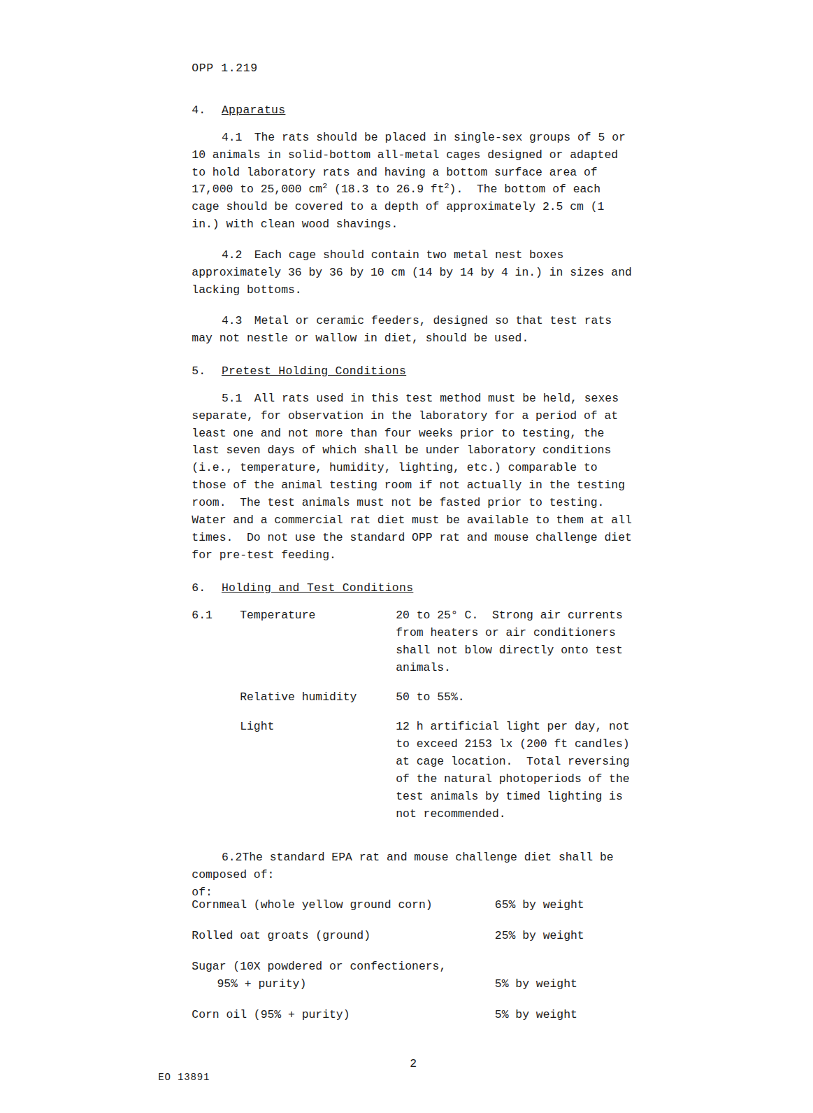OPP 1.219
4. Apparatus
4.1 The rats should be placed in single-sex groups of 5 or 10 animals in solid-bottom all-metal cages designed or adapted to hold laboratory rats and having a bottom surface area of 17,000 to 25,000 cm2 (18.3 to 26.9 ft2). The bottom of each cage should be covered to a depth of approximately 2.5 cm (1 in.) with clean wood shavings.
4.2 Each cage should contain two metal nest boxes approximately 36 by 36 by 10 cm (14 by 14 by 4 in.) in sizes and lacking bottoms.
4.3 Metal or ceramic feeders, designed so that test rats may not nestle or wallow in diet, should be used.
5. Pretest Holding Conditions
5.1 All rats used in this test method must be held, sexes separate, for observation in the laboratory for a period of at least one and not more than four weeks prior to testing, the last seven days of which shall be under laboratory conditions (i.e., temperature, humidity, lighting, etc.) comparable to those of the animal testing room if not actually in the testing room. The test animals must not be fasted prior to testing. Water and a commercial rat diet must be available to them at all times. Do not use the standard OPP rat and mouse challenge diet for pre-test feeding.
6. Holding and Test Conditions
| 6.1 | Temperature | 20 to 25° C. Strong air currents from heaters or air conditioners shall not blow directly onto test animals. |
| | Relative humidity | 50 to 55%. |
| | Light | 12 h artificial light per day, not to exceed 2153 lx (200 ft candles) at cage location. Total reversing of the natural photoperiods of the test animals by timed lighting is not recommended. |
6.2 The standard EPA rat and mouse challenge diet shall be composed of:
of:
| Cornmeal (whole yellow ground corn) | 65% by weight |
| Rolled oat groats (ground) | 25% by weight |
| Sugar (10X powdered or confectioners, 95% + purity) | 5% by weight |
| Corn oil (95% + purity) | 5% by weight |
2
EO 13891